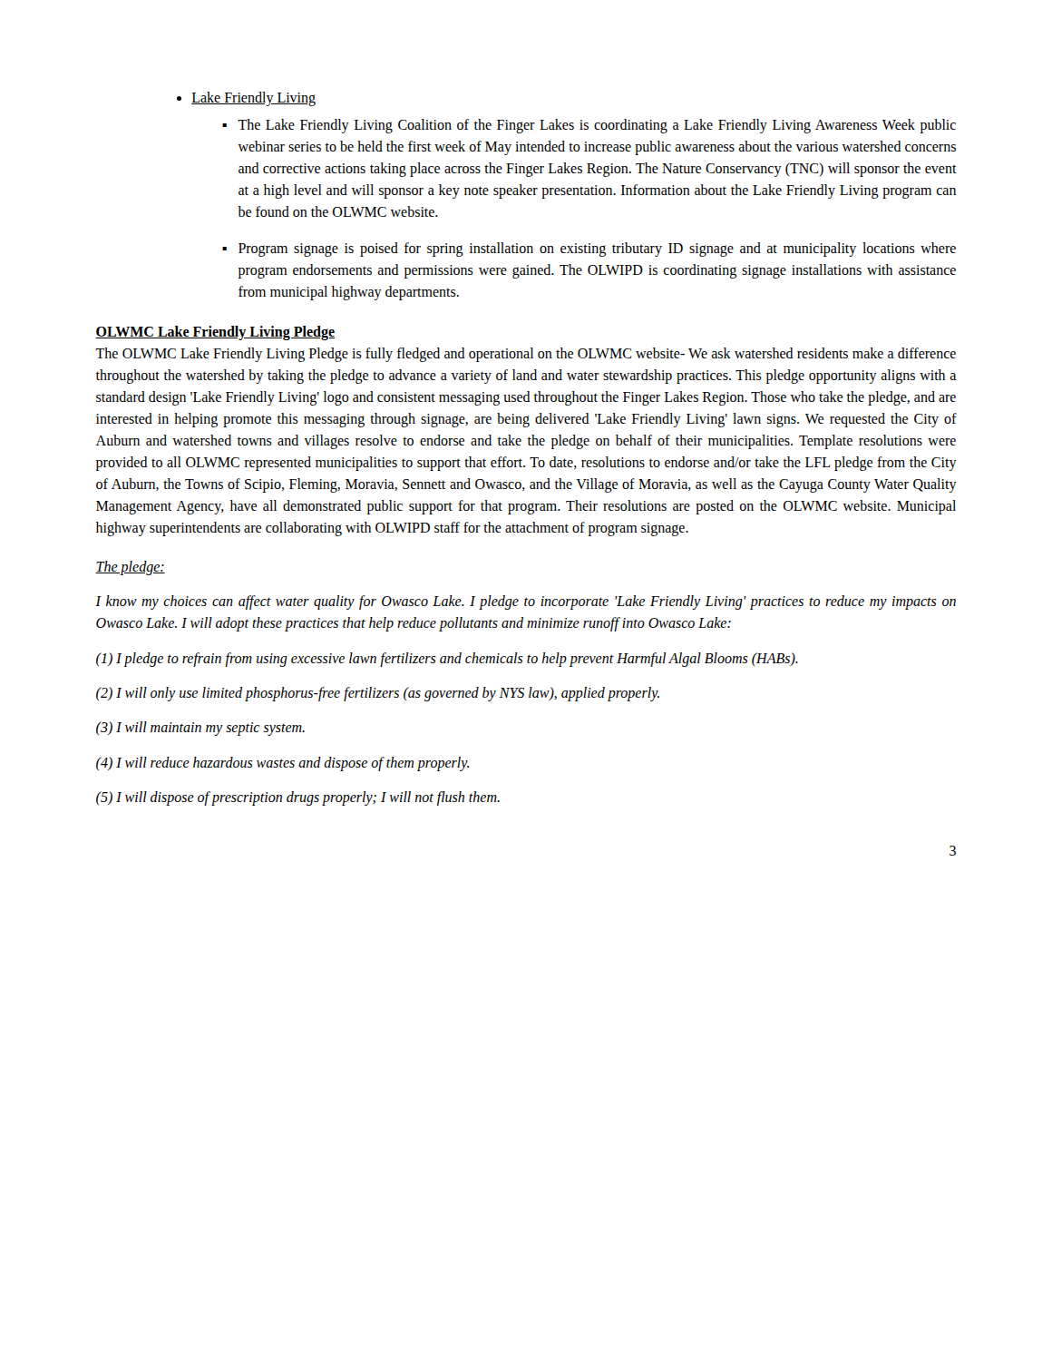Lake Friendly Living
The Lake Friendly Living Coalition of the Finger Lakes is coordinating a Lake Friendly Living Awareness Week public webinar series to be held the first week of May intended to increase public awareness about the various watershed concerns and corrective actions taking place across the Finger Lakes Region. The Nature Conservancy (TNC) will sponsor the event at a high level and will sponsor a key note speaker presentation. Information about the Lake Friendly Living program can be found on the OLWMC website.
Program signage is poised for spring installation on existing tributary ID signage and at municipality locations where program endorsements and permissions were gained. The OLWIPD is coordinating signage installations with assistance from municipal highway departments.
OLWMC Lake Friendly Living Pledge
The OLWMC Lake Friendly Living Pledge is fully fledged and operational on the OLWMC website- We ask watershed residents make a difference throughout the watershed by taking the pledge to advance a variety of land and water stewardship practices. This pledge opportunity aligns with a standard design 'Lake Friendly Living' logo and consistent messaging used throughout the Finger Lakes Region. Those who take the pledge, and are interested in helping promote this messaging through signage, are being delivered 'Lake Friendly Living' lawn signs. We requested the City of Auburn and watershed towns and villages resolve to endorse and take the pledge on behalf of their municipalities. Template resolutions were provided to all OLWMC represented municipalities to support that effort. To date, resolutions to endorse and/or take the LFL pledge from the City of Auburn, the Towns of Scipio, Fleming, Moravia, Sennett and Owasco, and the Village of Moravia, as well as the Cayuga County Water Quality Management Agency, have all demonstrated public support for that program. Their resolutions are posted on the OLWMC website. Municipal highway superintendents are collaborating with OLWIPD staff for the attachment of program signage.
The pledge:
I know my choices can affect water quality for Owasco Lake. I pledge to incorporate 'Lake Friendly Living' practices to reduce my impacts on Owasco Lake. I will adopt these practices that help reduce pollutants and minimize runoff into Owasco Lake:
(1) I pledge to refrain from using excessive lawn fertilizers and chemicals to help prevent Harmful Algal Blooms (HABs).
(2) I will only use limited phosphorus-free fertilizers (as governed by NYS law), applied properly.
(3) I will maintain my septic system.
(4) I will reduce hazardous wastes and dispose of them properly.
(5) I will dispose of prescription drugs properly; I will not flush them.
3